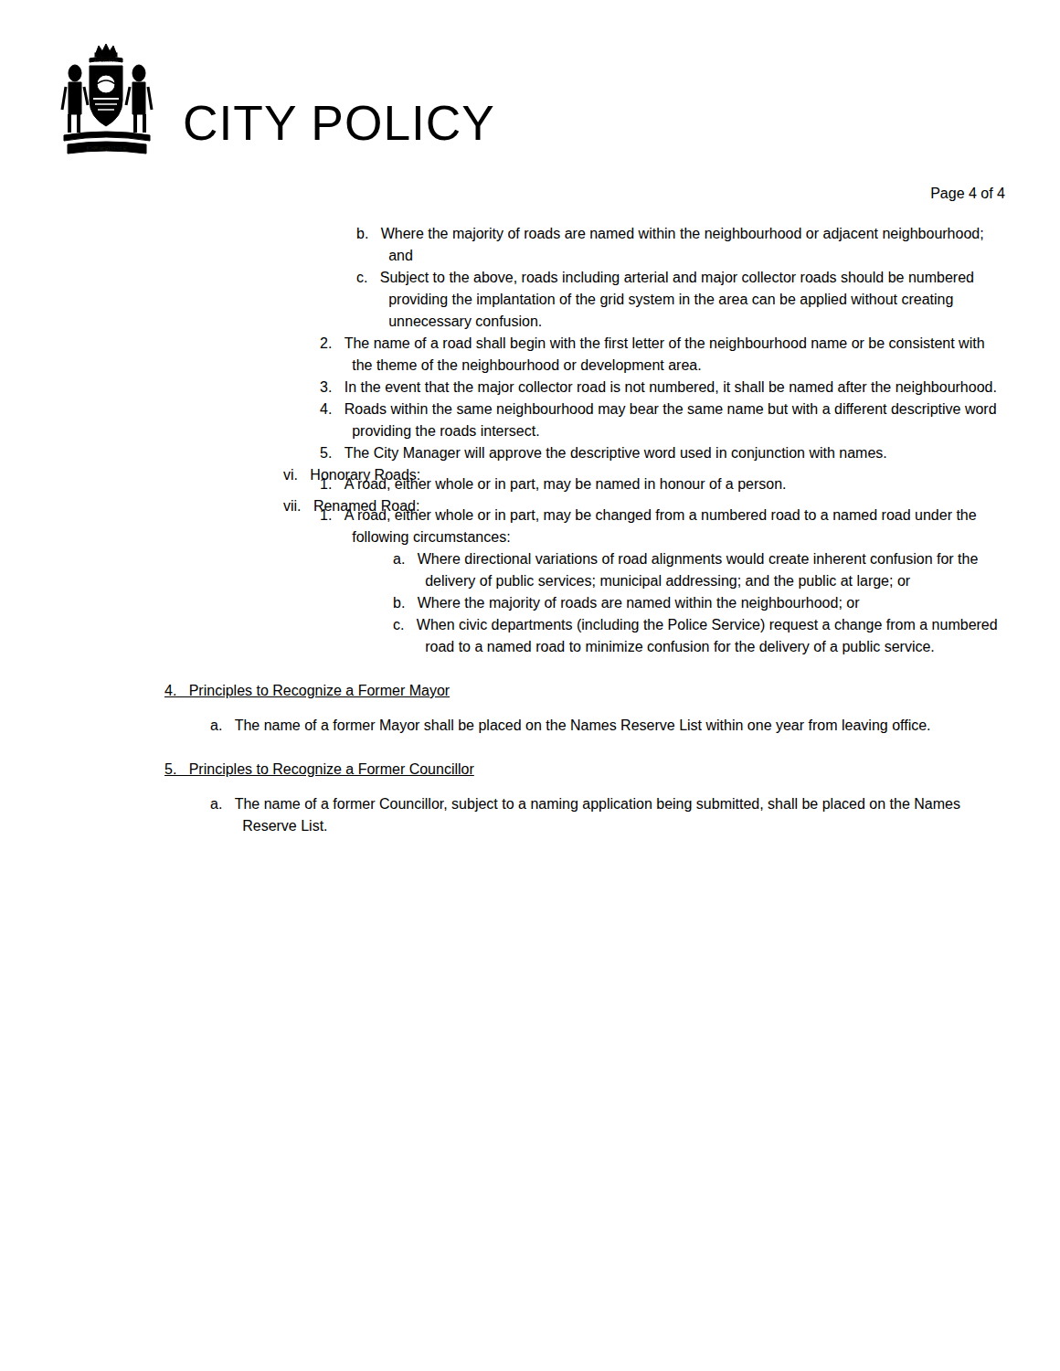EDMONTON INDUSTRY ENERGY
CITY POLICY
Page 4 of 4
b. Where the majority of roads are named within the neighbourhood or adjacent neighbourhood; and
c. Subject to the above, roads including arterial and major collector roads should be numbered providing the implantation of the grid system in the area can be applied without creating unnecessary confusion.
2. The name of a road shall begin with the first letter of the neighbourhood name or be consistent with the theme of the neighbourhood or development area.
3. In the event that the major collector road is not numbered, it shall be named after the neighbourhood.
4. Roads within the same neighbourhood may bear the same name but with a different descriptive word providing the roads intersect.
5. The City Manager will approve the descriptive word used in conjunction with names.
vi. Honorary Roads:
1. A road, either whole or in part, may be named in honour of a person.
vii. Renamed Road:
1. A road, either whole or in part, may be changed from a numbered road to a named road under the following circumstances:
a. Where directional variations of road alignments would create inherent confusion for the delivery of public services; municipal addressing; and the public at large; or
b. Where the majority of roads are named within the neighbourhood; or
c. When civic departments (including the Police Service) request a change from a numbered road to a named road to minimize confusion for the delivery of a public service.
4. Principles to Recognize a Former Mayor
a. The name of a former Mayor shall be placed on the Names Reserve List within one year from leaving office.
5. Principles to Recognize a Former Councillor
a. The name of a former Councillor, subject to a naming application being submitted, shall be placed on the Names Reserve List.